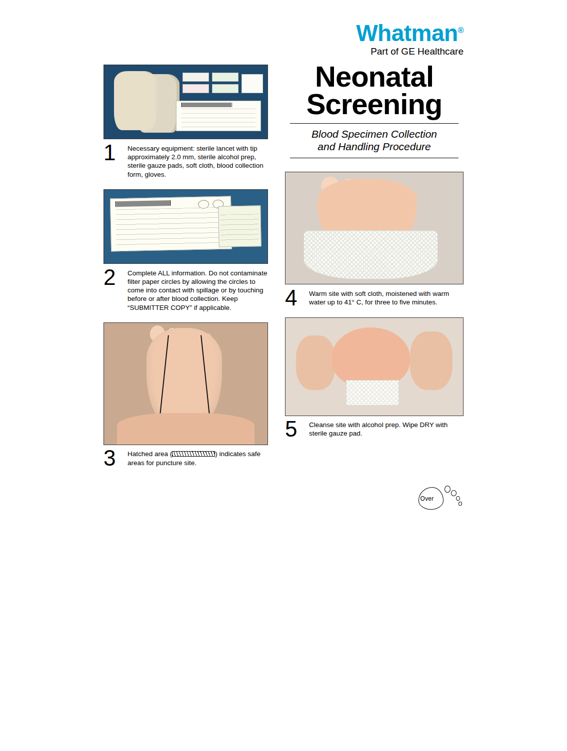Whatman®
Part of GE Healthcare
1
Necessary equipment: sterile lancet with tip approximately 2.0 mm, sterile alcohol prep, sterile gauze pads, soft cloth, blood collection form, gloves.
2
Complete ALL information. Do not contaminate filter paper circles by allowing the circles to come into contact with spillage or by touching before or after blood collection. Keep “SUBMITTER COPY” if applicable.
3
Hatched area ( ) indicates safe areas for puncture site.
Neonatal
Screening
Blood Specimen Collection
and Handling Procedure
4
Warm site with soft cloth, moistened with warm water up to 41° C, for three to five minutes.
5
Cleanse site with alcohol prep. Wipe DRY with sterile gauze pad.
Over